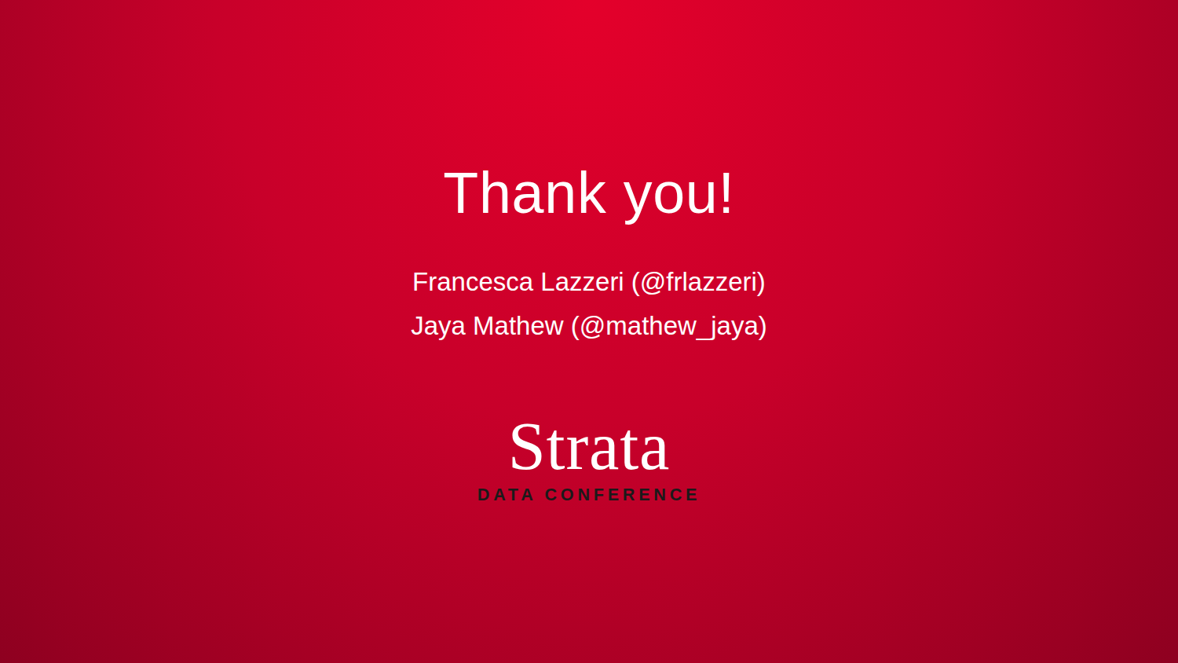Thank you!
Francesca Lazzeri (@frlazzeri)
Jaya Mathew (@mathew_jaya)
Strata DATA CONFERENCE